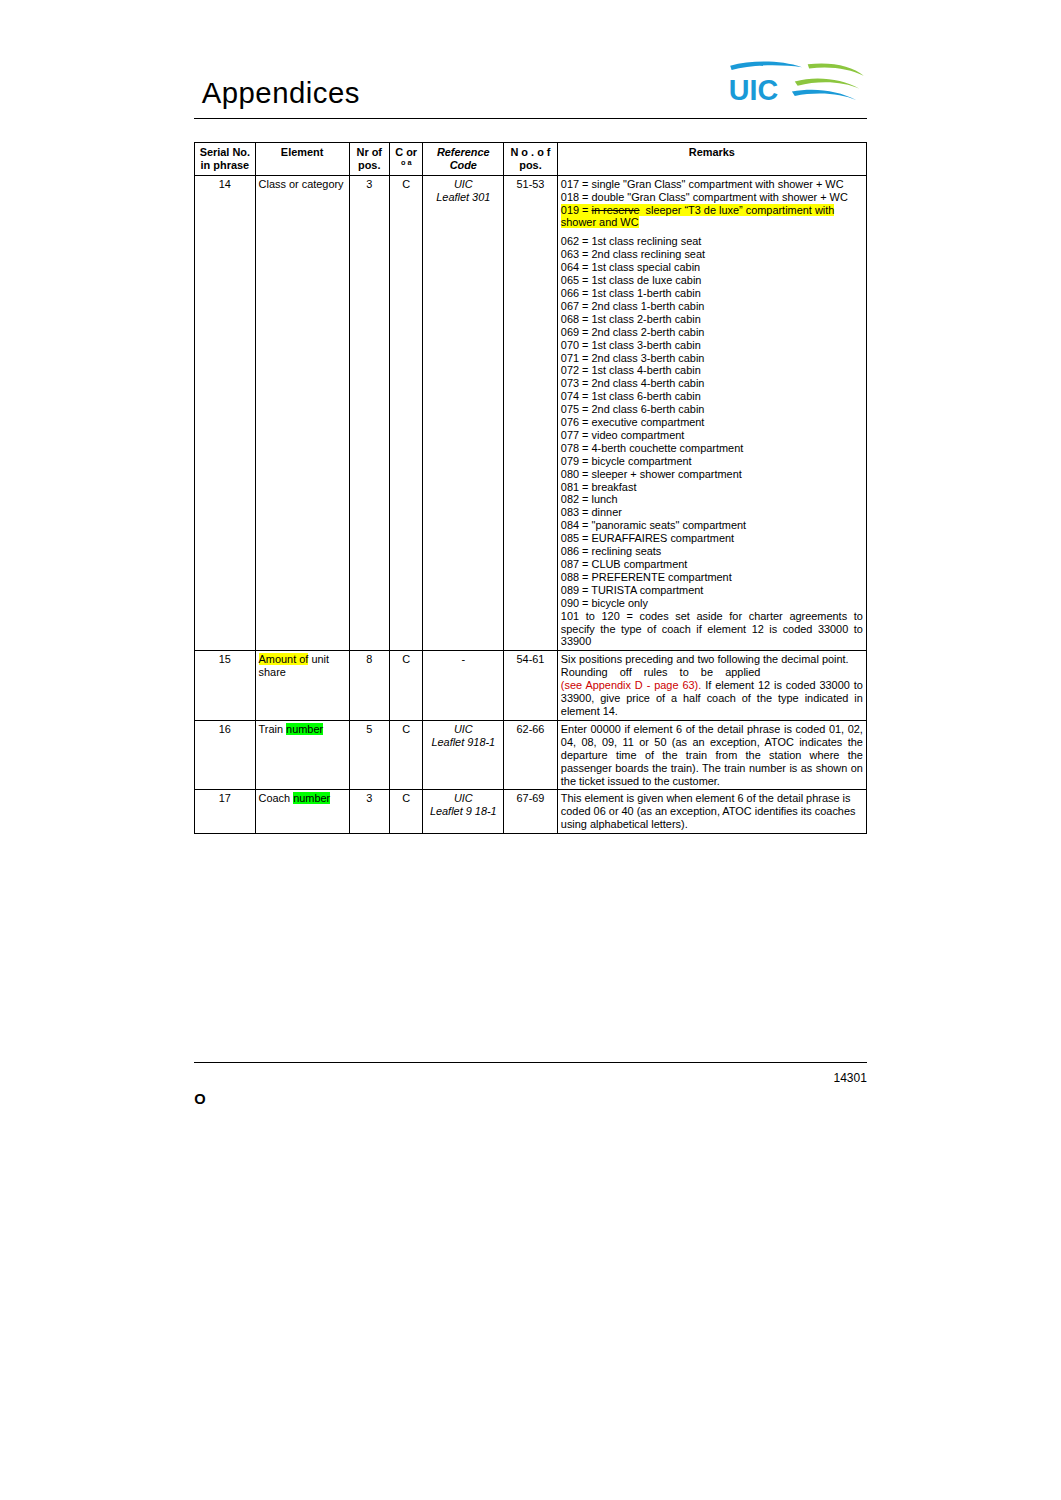Appendices
UIC
| Serial No. in phrase | Element | Nr of pos. | C or o a | Reference Code | N o . o f pos. | Remarks |
| --- | --- | --- | --- | --- | --- | --- |
| 14 | Class or category | 3 | C | UIC Leaflet 301 | 51-53 | 017 = single "Gran Class" compartment with shower + WC 018 = double "Gran Class" compartment with shower + WC 019 = in reserve sleeper “T3 de luxe” compartiment with shower and WC 062 = 1st class reclining seat 063 = 2nd class reclining seat 064 = 1st class special cabin 065 = 1st class de luxe cabin 066 = 1st class 1-berth cabin 067 = 2nd class 1-berth cabin 068 = 1st class 2-berth cabin 069 = 2nd class 2-berth cabin 070 = 1st class 3-berth cabin 071 = 2nd class 3-berth cabin 072 = 1st class 4-berth cabin 073 = 2nd class 4-berth cabin 074 = 1st class 6-berth cabin 075 = 2nd class 6-berth cabin 076 = executive compartment 077 = video compartment 078 = 4-berth couchette compartment 079 = bicycle compartment 080 = sleeper + shower compartment 081 = breakfast 082 = lunch 083 = dinner 084 = "panoramic seats" compartment 085 = EURAFFAIRES compartment 086 = reclining seats 087 = CLUB compartment 088 = PREFERENTE compartment 089 = TURISTA compartment 090 = bicycle only 101 to 120 = codes set aside for charter agreements to specify the type of coach if element 12 is coded 33000 to 33900 |
| 15 | Amount of unit share | 8 | C | - | 54-61 | Six positions preceding and two following the decimal point. Rounding off rules to be applied (see Appendix D - page 63). If element 12 is coded 33000 to 33900, give price of a half coach of the type indicated in element 14. |
| 16 | Train number | 5 | C | UIC Leaflet 918-1 | 62-66 | Enter 00000 if element 6 of the detail phrase is coded 01, 02, 04, 08, 09, 11 or 50 (as an exception, ATOC indicates the departure time of the train from the station where the passenger boards the train). The train number is as shown on the ticket issued to the customer. |
| 17 | Coach number | 3 | C | UIC Leaflet 9 18-1 | 67-69 | This element is given when element 6 of the detail phrase is coded 06 or 40 (as an exception, ATOC identifies its coaches using alphabetical letters). |
14301
O